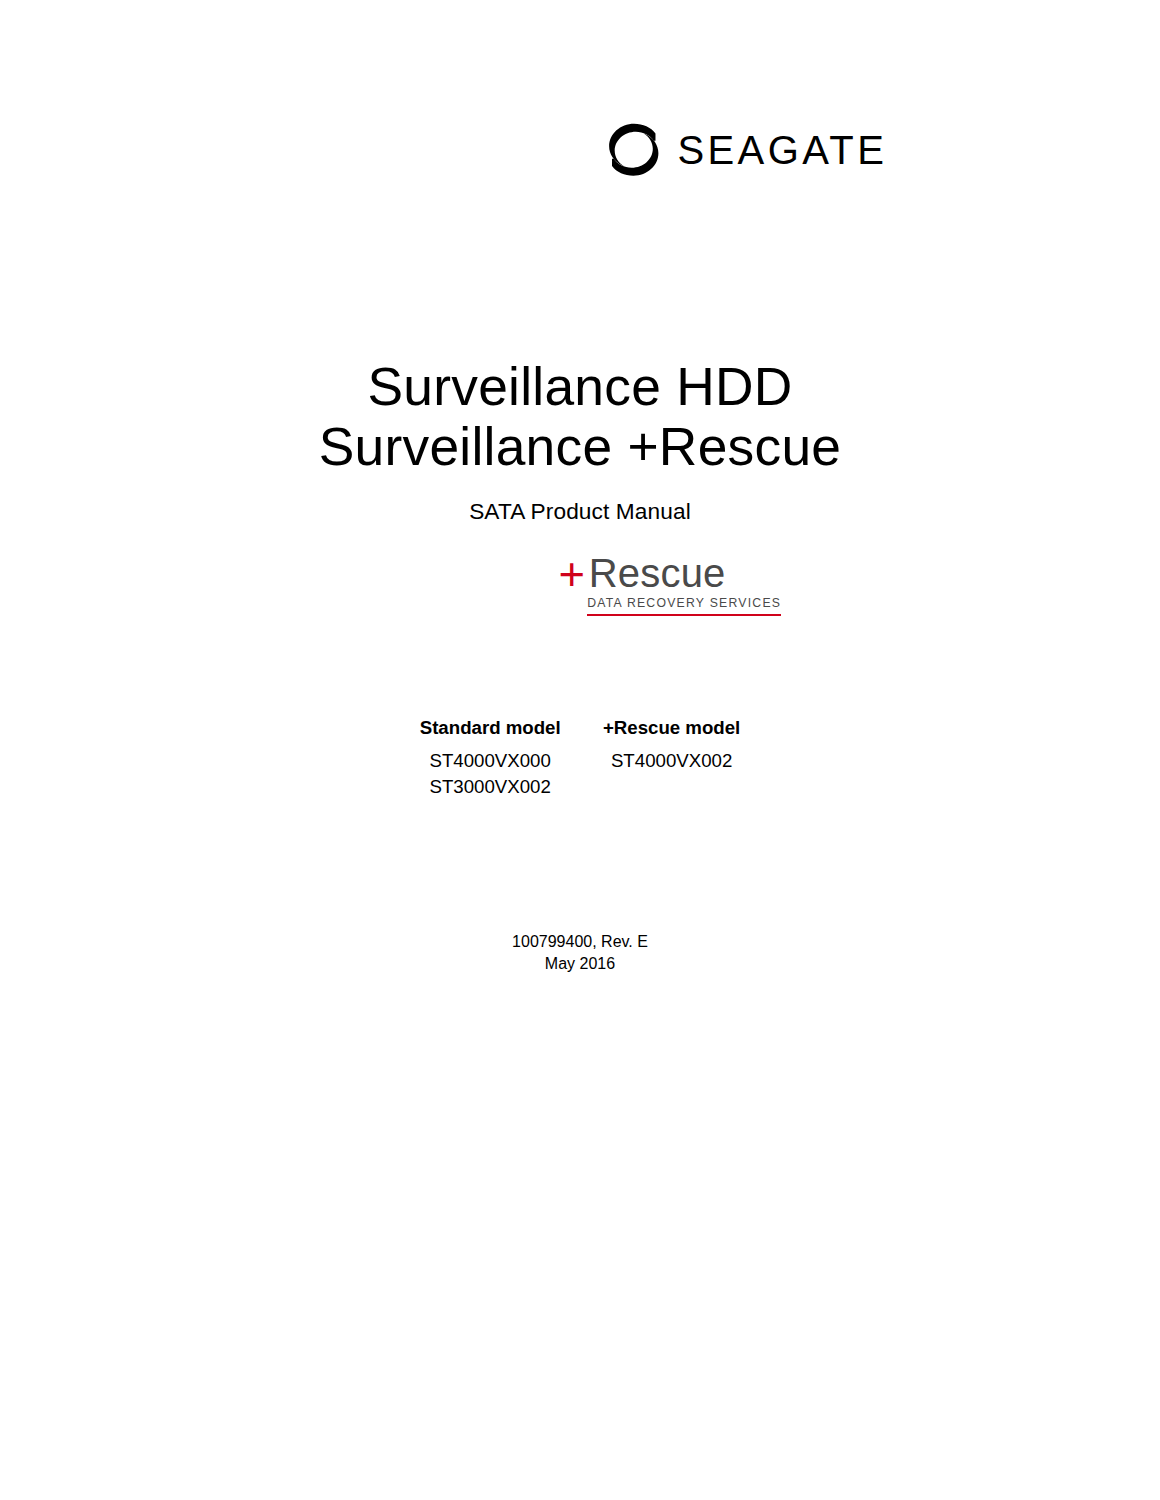SEAGATE
Surveillance HDD Surveillance +Rescue
SATA Product Manual
+Rescue
DATA RECOVERY SERVICES
| Standard model | +Rescue model |
| --- | --- |
| ST4000VX000 | ST4000VX002 |
| ST3000VX002 | |
100799400, Rev. E
May 2016